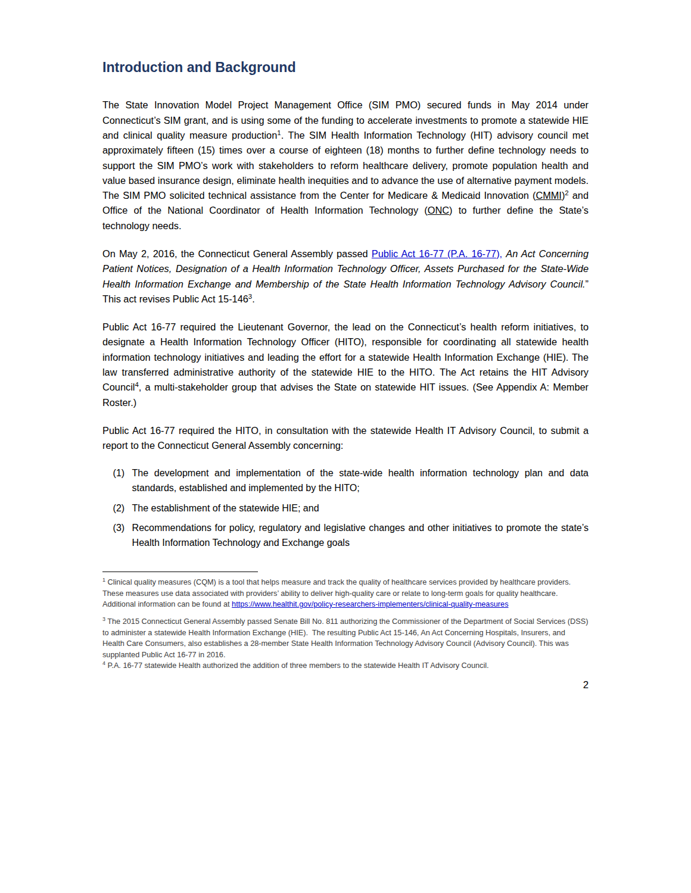Introduction and Background
The State Innovation Model Project Management Office (SIM PMO) secured funds in May 2014 under Connecticut’s SIM grant, and is using some of the funding to accelerate investments to promote a statewide HIE and clinical quality measure production1. The SIM Health Information Technology (HIT) advisory council met approximately fifteen (15) times over a course of eighteen (18) months to further define technology needs to support the SIM PMO’s work with stakeholders to reform healthcare delivery, promote population health and value based insurance design, eliminate health inequities and to advance the use of alternative payment models. The SIM PMO solicited technical assistance from the Center for Medicare & Medicaid Innovation (CMMI)2 and Office of the National Coordinator of Health Information Technology (ONC) to further define the State’s technology needs.
On May 2, 2016, the Connecticut General Assembly passed Public Act 16-77 (P.A. 16-77), An Act Concerning Patient Notices, Designation of a Health Information Technology Officer, Assets Purchased for the State-Wide Health Information Exchange and Membership of the State Health Information Technology Advisory Council.” This act revises Public Act 15-1463.
Public Act 16-77 required the Lieutenant Governor, the lead on the Connecticut’s health reform initiatives, to designate a Health Information Technology Officer (HITO), responsible for coordinating all statewide health information technology initiatives and leading the effort for a statewide Health Information Exchange (HIE). The law transferred administrative authority of the statewide HIE to the HITO. The Act retains the HIT Advisory Council4, a multi-stakeholder group that advises the State on statewide HIT issues. (See Appendix A: Member Roster.)
Public Act 16-77 required the HITO, in consultation with the statewide Health IT Advisory Council, to submit a report to the Connecticut General Assembly concerning:
The development and implementation of the state-wide health information technology plan and data standards, established and implemented by the HITO;
The establishment of the statewide HIE; and
Recommendations for policy, regulatory and legislative changes and other initiatives to promote the state’s Health Information Technology and Exchange goals
1 Clinical quality measures (CQM) is a tool that helps measure and track the quality of healthcare services provided by healthcare providers. These measures use data associated with providers’ ability to deliver high-quality care or relate to long-term goals for quality healthcare. Additional information can be found at https://www.healthit.gov/policy-researchers-implementers/clinical-quality-measures
3 The 2015 Connecticut General Assembly passed Senate Bill No. 811 authorizing the Commissioner of the Department of Social Services (DSS) to administer a statewide Health Information Exchange (HIE). The resulting Public Act 15-146, An Act Concerning Hospitals, Insurers, and Health Care Consumers, also establishes a 28-member State Health Information Technology Advisory Council (Advisory Council). This was supplanted Public Act 16-77 in 2016.
4 P.A. 16-77 statewide Health authorized the addition of three members to the statewide Health IT Advisory Council.
2